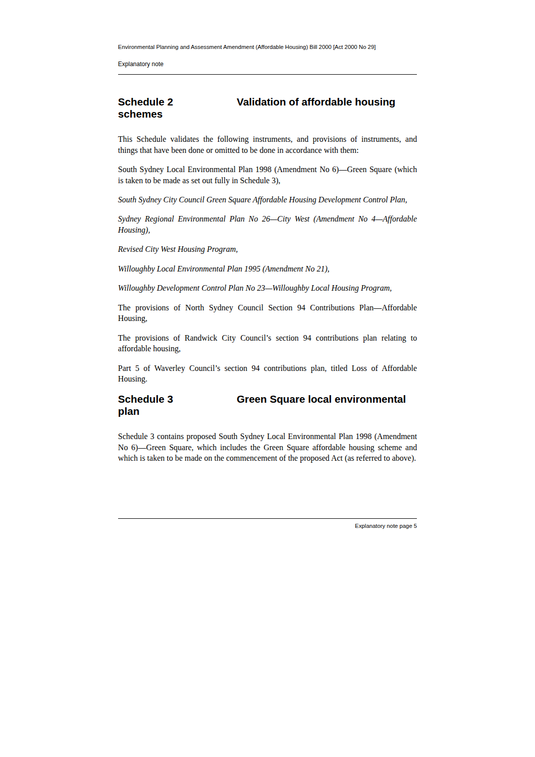Environmental Planning and Assessment Amendment (Affordable Housing) Bill 2000 [Act 2000 No 29]
Explanatory note
Schedule 2 Validation of affordable housing schemes
This Schedule validates the following instruments, and provisions of instruments, and things that have been done or omitted to be done in accordance with them:
South Sydney Local Environmental Plan 1998 (Amendment No 6)—Green Square (which is taken to be made as set out fully in Schedule 3),
South Sydney City Council Green Square Affordable Housing Development Control Plan,
Sydney Regional Environmental Plan No 26—City West (Amendment No 4—Affordable Housing),
Revised City West Housing Program,
Willoughby Local Environmental Plan 1995 (Amendment No 21),
Willoughby Development Control Plan No 23—Willoughby Local Housing Program,
The provisions of North Sydney Council Section 94 Contributions Plan—Affordable Housing,
The provisions of Randwick City Council’s section 94 contributions plan relating to affordable housing,
Part 5 of Waverley Council’s section 94 contributions plan, titled Loss of Affordable Housing.
Schedule 3 Green Square local environmental plan
Schedule 3 contains proposed South Sydney Local Environmental Plan 1998 (Amendment No 6)—Green Square, which includes the Green Square affordable housing scheme and which is taken to be made on the commencement of the proposed Act (as referred to above).
Explanatory note page 5